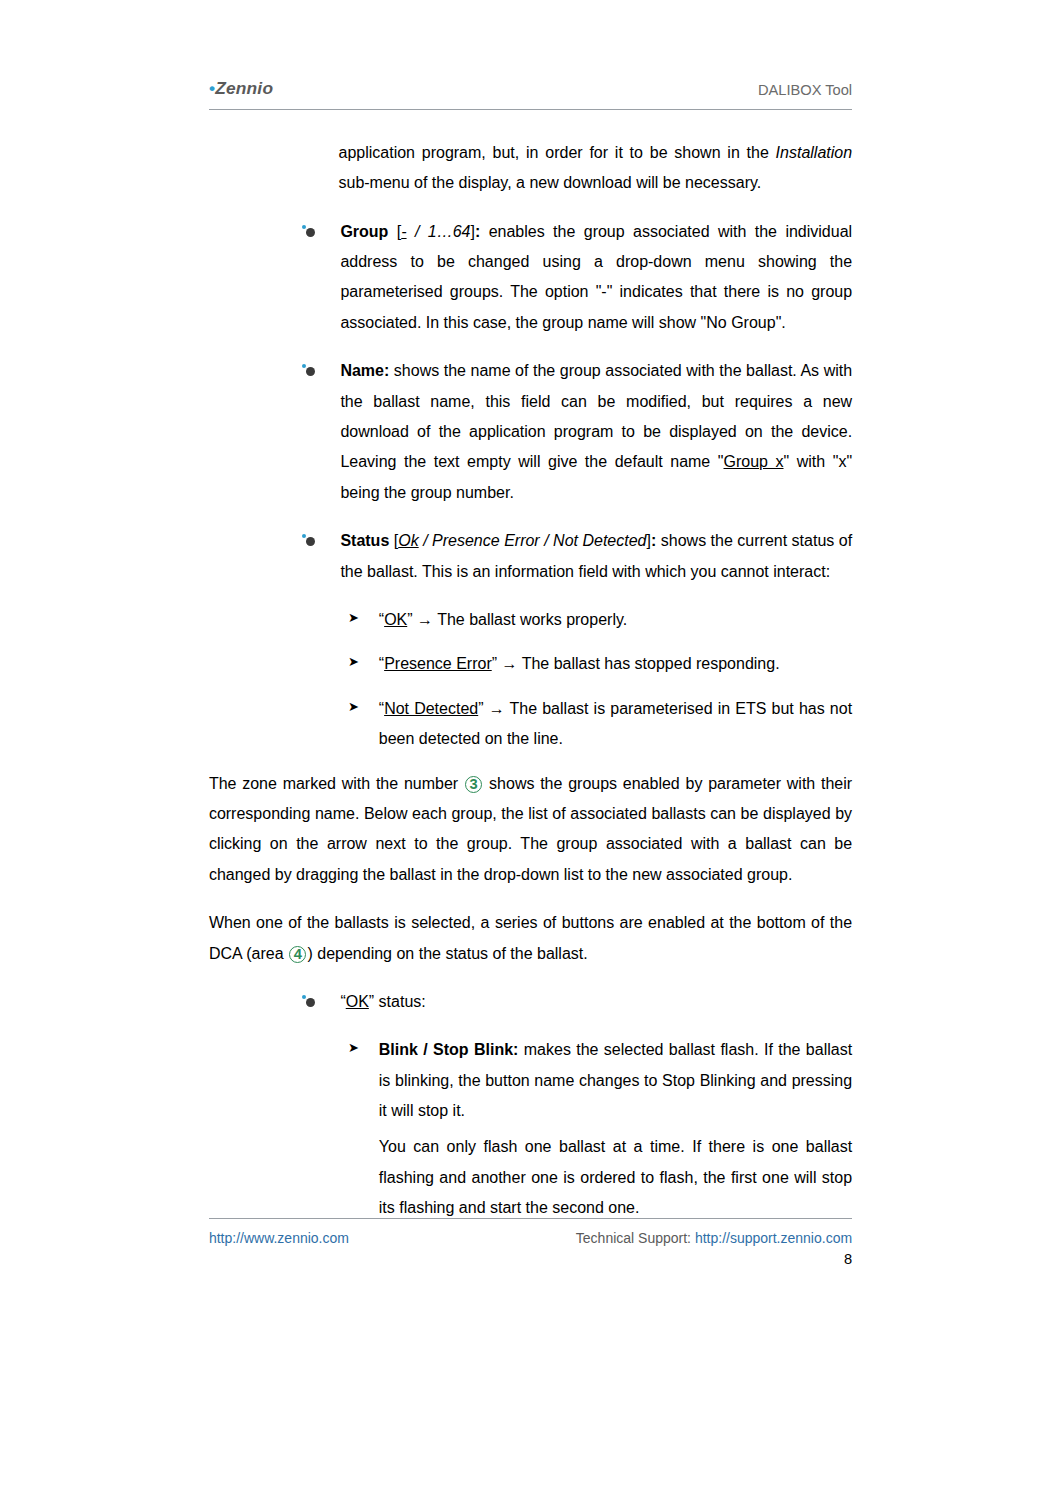•Zennio
DALIBOX Tool
application program, but, in order for it to be shown in the Installation sub-menu of the display, a new download will be necessary.
Group [- / 1…64]: enables the group associated with the individual address to be changed using a drop-down menu showing the parameterised groups. The option "-" indicates that there is no group associated. In this case, the group name will show "No Group".
Name: shows the name of the group associated with the ballast. As with the ballast name, this field can be modified, but requires a new download of the application program to be displayed on the device. Leaving the text empty will give the default name "Group x" with "x" being the group number.
Status [Ok / Presence Error / Not Detected]: shows the current status of the ballast. This is an information field with which you cannot interact:
“OK” → The ballast works properly.
“Presence Error” → The ballast has stopped responding.
“Not Detected” → The ballast is parameterised in ETS but has not been detected on the line.
The zone marked with the number 3 shows the groups enabled by parameter with their corresponding name. Below each group, the list of associated ballasts can be displayed by clicking on the arrow next to the group. The group associated with a ballast can be changed by dragging the ballast in the drop-down list to the new associated group.
When one of the ballasts is selected, a series of buttons are enabled at the bottom of the DCA (area 4) depending on the status of the ballast.
“OK” status:
Blink / Stop Blink: makes the selected ballast flash. If the ballast is blinking, the button name changes to Stop Blinking and pressing it will stop it.
You can only flash one ballast at a time. If there is one ballast flashing and another one is ordered to flash, the first one will stop its flashing and start the second one.
http://www.zennio.com
Technical Support: http://support.zennio.com
8